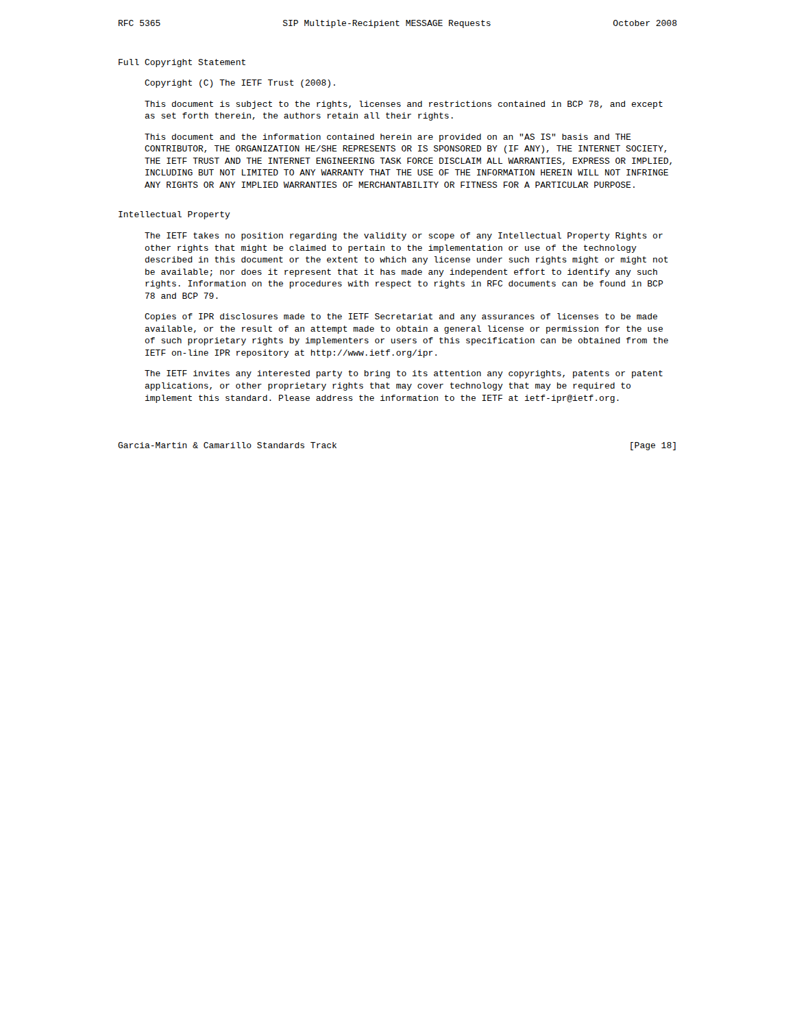RFC 5365 SIP Multiple-Recipient MESSAGE Requests October 2008
Full Copyright Statement
Copyright (C) The IETF Trust (2008).
This document is subject to the rights, licenses and restrictions contained in BCP 78, and except as set forth therein, the authors retain all their rights.
This document and the information contained herein are provided on an "AS IS" basis and THE CONTRIBUTOR, THE ORGANIZATION HE/SHE REPRESENTS OR IS SPONSORED BY (IF ANY), THE INTERNET SOCIETY, THE IETF TRUST AND THE INTERNET ENGINEERING TASK FORCE DISCLAIM ALL WARRANTIES, EXPRESS OR IMPLIED, INCLUDING BUT NOT LIMITED TO ANY WARRANTY THAT THE USE OF THE INFORMATION HEREIN WILL NOT INFRINGE ANY RIGHTS OR ANY IMPLIED WARRANTIES OF MERCHANTABILITY OR FITNESS FOR A PARTICULAR PURPOSE.
Intellectual Property
The IETF takes no position regarding the validity or scope of any Intellectual Property Rights or other rights that might be claimed to pertain to the implementation or use of the technology described in this document or the extent to which any license under such rights might or might not be available; nor does it represent that it has made any independent effort to identify any such rights. Information on the procedures with respect to rights in RFC documents can be found in BCP 78 and BCP 79.
Copies of IPR disclosures made to the IETF Secretariat and any assurances of licenses to be made available, or the result of an attempt made to obtain a general license or permission for the use of such proprietary rights by implementers or users of this specification can be obtained from the IETF on-line IPR repository at http://www.ietf.org/ipr.
The IETF invites any interested party to bring to its attention any copyrights, patents or patent applications, or other proprietary rights that may cover technology that may be required to implement this standard. Please address the information to the IETF at ietf-ipr@ietf.org.
Garcia-Martin & Camarillo Standards Track [Page 18]